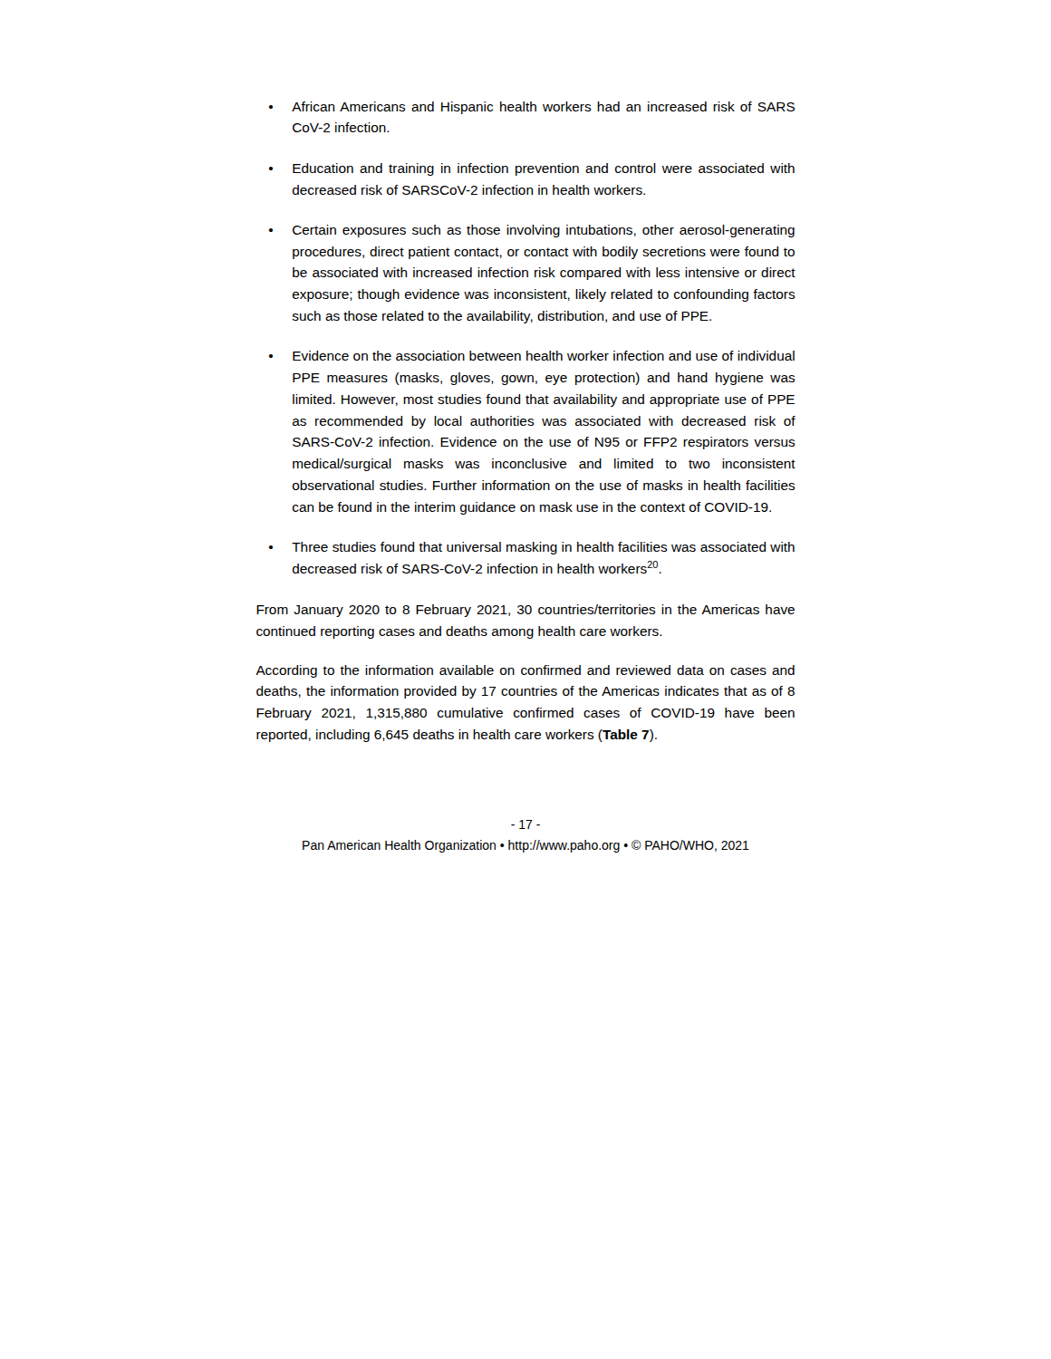African Americans and Hispanic health workers had an increased risk of SARS CoV-2 infection.
Education and training in infection prevention and control were associated with decreased risk of SARSCoV-2 infection in health workers.
Certain exposures such as those involving intubations, other aerosol-generating procedures, direct patient contact, or contact with bodily secretions were found to be associated with increased infection risk compared with less intensive or direct exposure; though evidence was inconsistent, likely related to confounding factors such as those related to the availability, distribution, and use of PPE.
Evidence on the association between health worker infection and use of individual PPE measures (masks, gloves, gown, eye protection) and hand hygiene was limited. However, most studies found that availability and appropriate use of PPE as recommended by local authorities was associated with decreased risk of SARS-CoV-2 infection. Evidence on the use of N95 or FFP2 respirators versus medical/surgical masks was inconclusive and limited to two inconsistent observational studies. Further information on the use of masks in health facilities can be found in the interim guidance on mask use in the context of COVID-19.
Three studies found that universal masking in health facilities was associated with decreased risk of SARS-CoV-2 infection in health workers20.
From January 2020 to 8 February 2021, 30 countries/territories in the Americas have continued reporting cases and deaths among health care workers.
According to the information available on confirmed and reviewed data on cases and deaths, the information provided by 17 countries of the Americas indicates that as of 8 February 2021, 1,315,880 cumulative confirmed cases of COVID-19 have been reported, including 6,645 deaths in health care workers (Table 7).
- 17 -
Pan American Health Organization • http://www.paho.org • © PAHO/WHO, 2021